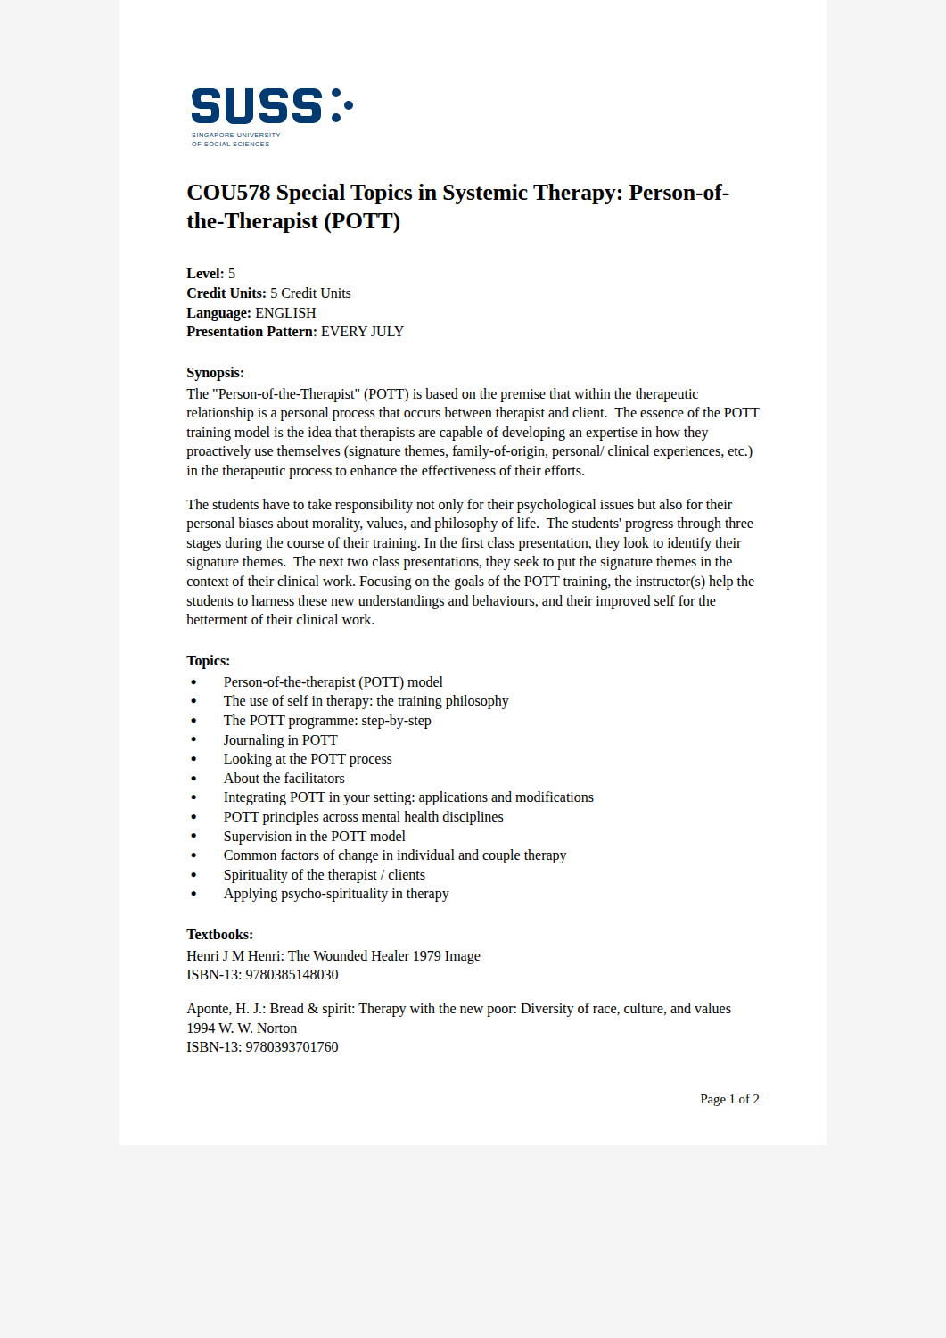SINGAPORE UNIVERSITY OF SOCIAL SCIENCES
COU578 Special Topics in Systemic Therapy: Person-of-the-Therapist (POTT)
Level: 5
Credit Units: 5 Credit Units
Language: ENGLISH
Presentation Pattern: EVERY JULY
Synopsis:
The "Person-of-the-Therapist" (POTT) is based on the premise that within the therapeutic relationship is a personal process that occurs between therapist and client. The essence of the POTT training model is the idea that therapists are capable of developing an expertise in how they proactively use themselves (signature themes, family-of-origin, personal/ clinical experiences, etc.) in the therapeutic process to enhance the effectiveness of their efforts.
The students have to take responsibility not only for their psychological issues but also for their personal biases about morality, values, and philosophy of life. The students' progress through three stages during the course of their training. In the first class presentation, they look to identify their signature themes. The next two class presentations, they seek to put the signature themes in the context of their clinical work. Focusing on the goals of the POTT training, the instructor(s) help the students to harness these new understandings and behaviours, and their improved self for the betterment of their clinical work.
Topics:
Person-of-the-therapist (POTT) model
The use of self in therapy: the training philosophy
The POTT programme: step-by-step
Journaling in POTT
Looking at the POTT process
About the facilitators
Integrating POTT in your setting: applications and modifications
POTT principles across mental health disciplines
Supervision in the POTT model
Common factors of change in individual and couple therapy
Spirituality of the therapist / clients
Applying psycho-spirituality in therapy
Textbooks:
Henri J M Henri: The Wounded Healer 1979 Image
ISBN-13: 9780385148030
Aponte, H. J.: Bread & spirit: Therapy with the new poor: Diversity of race, culture, and values 1994 W. W. Norton
ISBN-13: 9780393701760
Page 1 of 2